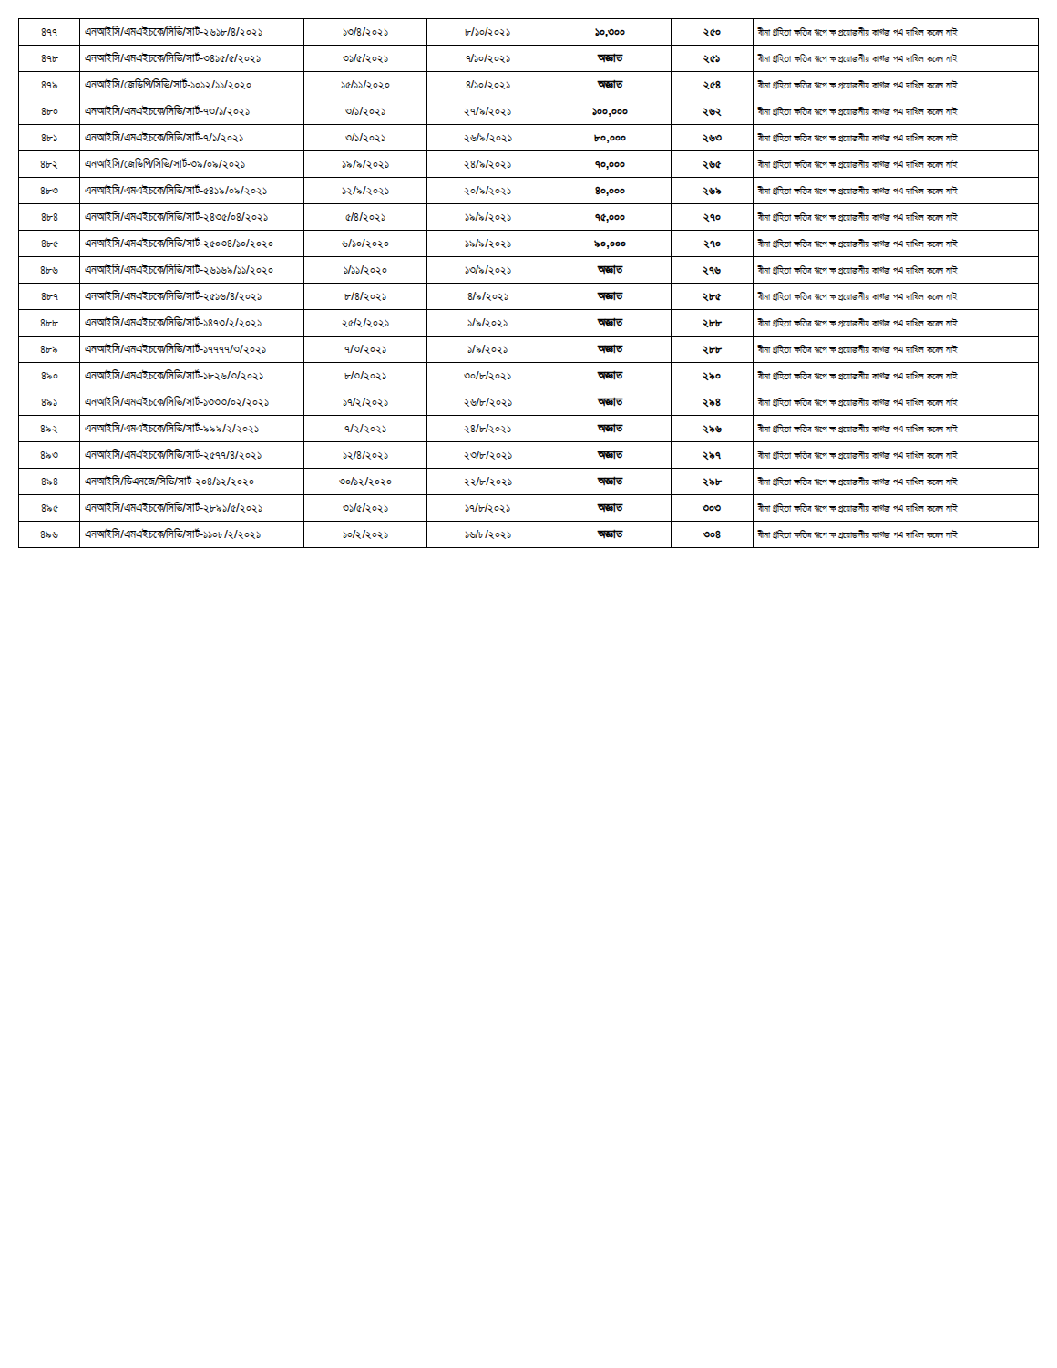| ৪৭৭ | এনআইসি/এমএইচকে/সিভি/সার্ট-২৬১৮/৪/২০২১ | ১৩/৪/২০২১ | ৮/১০/২০২১ | ১০,৩০০ | ২৫০ | বীমা গ্রহিতা ক্ষতির ঋপে ক্ষ প্রয়োজনীয় কাগজ পএ দাখিল করেন নাই |
| ৪৭৮ | এনআইসি/এমএইচকে/সিভি/সার্ট-৩৪১৫/৫/২০২১ | ৩১/৫/২০২১ | ৭/১০/২০২১ | অজ্ঞাত | ২৫১ | বীমা গ্রহিতা ক্ষতির ঋপে ক্ষ প্রয়োজনীয় কাগজ পএ দাখিল করেন নাই |
| ৪৭৯ | এনআইসি/জেডিপি/সিভি/সার্ট-১০১২/১১/২০২০ | ১৫/১১/২০২০ | ৪/১০/২০২১ | অজ্ঞাত | ২৫৪ | বীমা গ্রহিতা ক্ষতির ঋপে ক্ষ প্রয়োজনীয় কাগজ পএ দাখিল করেন নাই |
| ৪৮০ | এনআইসি/এমএইচকে/সিভি/সার্ট-৭৩/১/২০২১ | ৩/১/২০২১ | ২৭/৯/২০২১ | ১০০,০০০ | ২৬২ | বীমা গ্রহিতা ক্ষতির ঋপে ক্ষ প্রয়োজনীয় কাগজ পএ দাখিল করেন নাই |
| ৪৮১ | এনআইসি/এমএইচকে/সিভি/সার্ট-৭/১/২০২১ | ৩/১/২০২১ | ২৬/৯/২০২১ | ৮০,০০০ | ২৬৩ | বীমা গ্রহিতা ক্ষতির ঋপে ক্ষ প্রয়োজনীয় কাগজ পএ দাখিল করেন নাই |
| ৪৮২ | এনআইসি/জেডিপি/সিভি/সার্ট-৩৯/০৯/২০২১ | ১৯/৯/২০২১ | ২৪/৯/২০২১ | ৭০,০০০ | ২৬৫ | বীমা গ্রহিতা ক্ষতির ঋপে ক্ষ প্রয়োজনীয় কাগজ পএ দাখিল করেন নাই |
| ৪৮৩ | এনআইসি/এমএইচকে/সিভি/সার্ট-৫৪১৯/০৯/২০২১ | ১২/৯/২০২১ | ২০/৯/২০২১ | ৪০,০০০ | ২৬৯ | বীমা গ্রহিতা ক্ষতির ঋপে ক্ষ প্রয়োজনীয় কাগজ পএ দাখিল করেন নাই |
| ৪৮৪ | এনআইসি/এমএইচকে/সিভি/সার্ট-২৪৩৫/০৪/২০২১ | ৫/৪/২০২১ | ১৯/৯/২০২১ | ৭৫,০০০ | ২৭০ | বীমা গ্রহিতা ক্ষতির ঋপে ক্ষ প্রয়োজনীয় কাগজ পএ দাখিল করেন নাই |
| ৪৮৫ | এনআইসি/এমএইচকে/সিভি/সার্ট-২৫০৩৪/১০/২০২০ | ৬/১০/২০২০ | ১৯/৯/২০২১ | ৯০,০০০ | ২৭০ | বীমা গ্রহিতা ক্ষতির ঋপে ক্ষ প্রয়োজনীয় কাগজ পএ দাখিল করেন নাই |
| ৪৮৬ | এনআইসি/এমএইচকে/সিভি/সার্ট-২৬১৬৯/১১/২০২০ | ১/১১/২০২০ | ১৩/৯/২০২১ | অজ্ঞাত | ২৭৬ | বীমা গ্রহিতা ক্ষতির ঋপে ক্ষ প্রয়োজনীয় কাগজ পএ দাখিল করেন নাই |
| ৪৮৭ | এনআইসি/এমএইচকে/সিভি/সার্ট-২৫১৬/৪/২০২১ | ৮/৪/২০২১ | ৪/৯/২০২১ | অজ্ঞাত | ২৮৫ | বীমা গ্রহিতা ক্ষতির ঋপে ক্ষ প্রয়োজনীয় কাগজ পএ দাখিল করেন নাই |
| ৪৮৮ | এনআইসি/এমএইচকে/সিভি/সার্ট-১৪৭৩/২/২০২১ | ২৫/২/২০২১ | ১/৯/২০২১ | অজ্ঞাত | ২৮৮ | বীমা গ্রহিতা ক্ষতির ঋপে ক্ষ প্রয়োজনীয় কাগজ পএ দাখিল করেন নাই |
| ৪৮৯ | এনআইসি/এমএইচকে/সিভি/সার্ট-১৭৭৭৭/৩/২০২১ | ৭/৩/২০২১ | ১/৯/২০২১ | অজ্ঞাত | ২৮৮ | বীমা গ্রহিতা ক্ষতির ঋপে ক্ষ প্রয়োজনীয় কাগজ পএ দাখিল করেন নাই |
| ৪৯০ | এনআইসি/এমএইচকে/সিভি/সার্ট-১৮২৬/৩/২০২১ | ৮/৩/২০২১ | ৩০/৮/২০২১ | অজ্ঞাত | ২৯০ | বীমা গ্রহিতা ক্ষতির ঋপে ক্ষ প্রয়োজনীয় কাগজ পএ দাখিল করেন নাই |
| ৪৯১ | এনআইসি/এমএইচকে/সিভি/সার্ট-১৩৩৩/০২/২০২১ | ১৭/২/২০২১ | ২৬/৮/২০২১ | অজ্ঞাত | ২৯৪ | বীমা গ্রহিতা ক্ষতির ঋপে ক্ষ প্রয়োজনীয় কাগজ পএ দাখিল করেন নাই |
| ৪৯২ | এনআইসি/এমএইচকে/সিভি/সার্ট-৯৯৯/২/২০২১ | ৭/২/২০২১ | ২৪/৮/২০২১ | অজ্ঞাত | ২৯৬ | বীমা গ্রহিতা ক্ষতির ঋপে ক্ষ প্রয়োজনীয় কাগজ পএ দাখিল করেন নাই |
| ৪৯৩ | এনআইসি/এমএইচকে/সিভি/সার্ট-২৫৭৭/৪/২০২১ | ১২/৪/২০২১ | ২৩/৮/২০২১ | অজ্ঞাত | ২৯৭ | বীমা গ্রহিতা ক্ষতির ঋপে ক্ষ প্রয়োজনীয় কাগজ পএ দাখিল করেন নাই |
| ৪৯৪ | এনআইসি/ডিএনজে/সিভি/সার্ট-২০৪/১২/২০২০ | ৩০/১২/২০২০ | ২২/৮/২০২১ | অজ্ঞাত | ২৯৮ | বীমা গ্রহিতা ক্ষতির ঋপে ক্ষ প্রয়োজনীয় কাগজ পএ দাখিল করেন নাই |
| ৪৯৫ | এনআইসি/এমএইচকে/সিভি/সার্ট-২৮৯১/৫/২০২১ | ৩১/৫/২০২১ | ১৭/৮/২০২১ | অজ্ঞাত | ৩০৩ | বীমা গ্রহিতা ক্ষতির ঋপে ক্ষ প্রয়োজনীয় কাগজ পএ দাখিল করেন নাই |
| ৪৯৬ | এনআইসি/এমএইচকে/সিভি/সার্ট-১১০৮/২/২০২১ | ১০/২/২০২১ | ১৬/৮/২০২১ | অজ্ঞাত | ৩০৪ | বীমা গ্রহিতা ক্ষতির ঋপে ক্ষ প্রয়োজনীয় কাগজ পএ দাখিল করেন নাই |